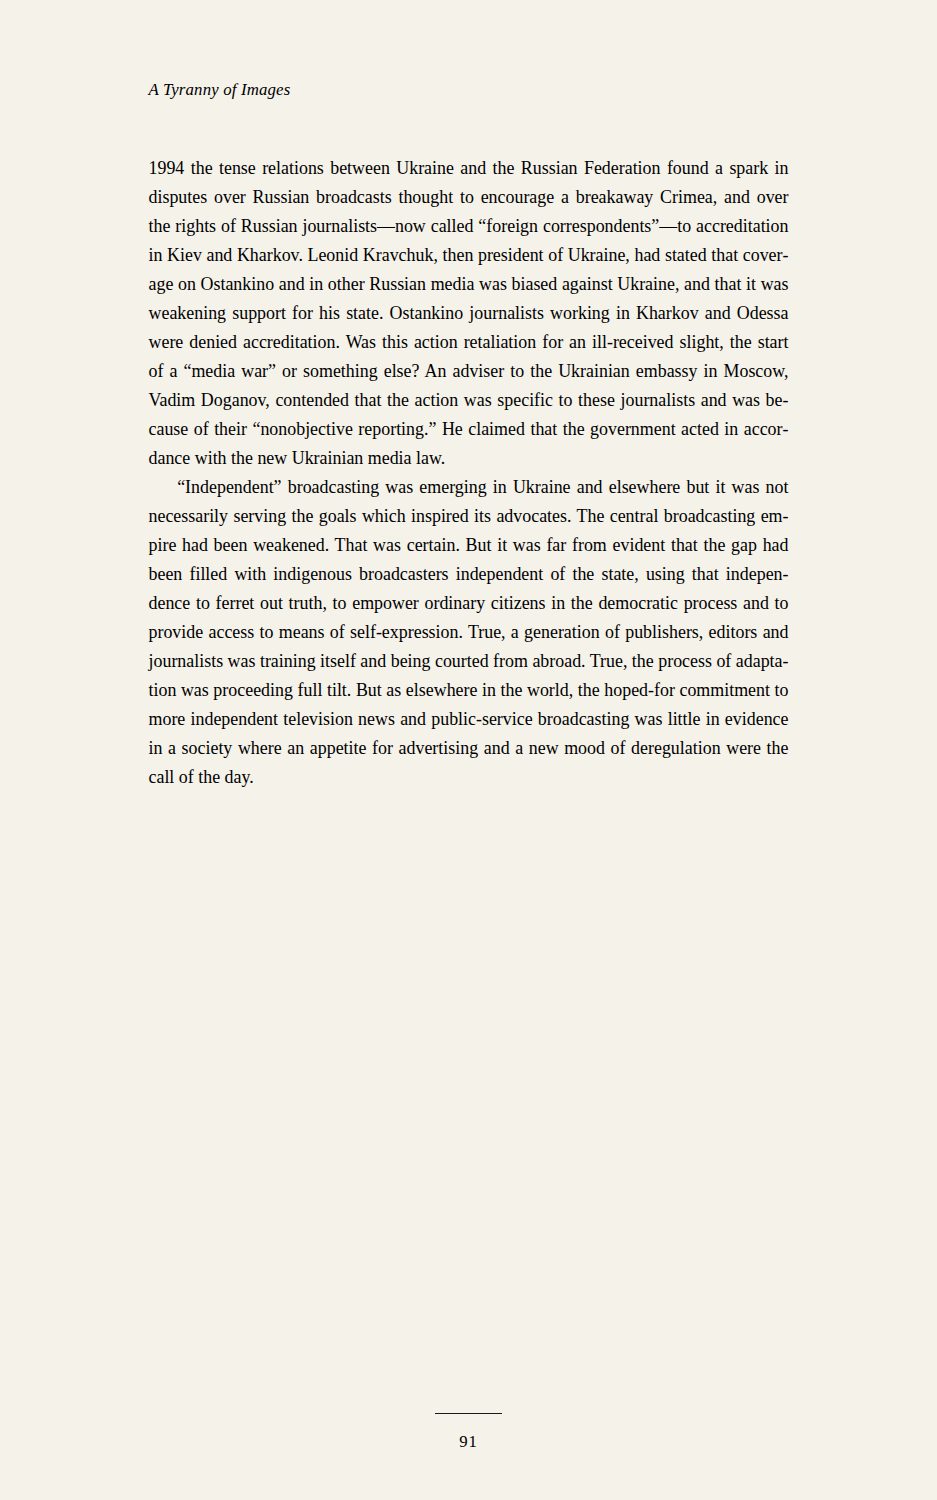A Tyranny of Images
1994 the tense relations between Ukraine and the Russian Federation found a spark in disputes over Russian broadcasts thought to encourage a breakaway Crimea, and over the rights of Russian journalists—now called “foreign correspondents”—to accreditation in Kiev and Kharkov. Leonid Kravchuk, then president of Ukraine, had stated that coverage on Ostankino and in other Russian media was biased against Ukraine, and that it was weakening support for his state. Ostankino journalists working in Kharkov and Odessa were denied accreditation. Was this action retaliation for an ill-received slight, the start of a “media war” or something else? An adviser to the Ukrainian embassy in Moscow, Vadim Doganov, contended that the action was specific to these journalists and was because of their “nonobjective reporting.” He claimed that the government acted in accordance with the new Ukrainian media law.
“Independent” broadcasting was emerging in Ukraine and elsewhere but it was not necessarily serving the goals which inspired its advocates. The central broadcasting empire had been weakened. That was certain. But it was far from evident that the gap had been filled with indigenous broadcasters independent of the state, using that independence to ferret out truth, to empower ordinary citizens in the democratic process and to provide access to means of self-expression. True, a generation of publishers, editors and journalists was training itself and being courted from abroad. True, the process of adaptation was proceeding full tilt. But as elsewhere in the world, the hoped-for commitment to more independent television news and public-service broadcasting was little in evidence in a society where an appetite for advertising and a new mood of deregulation were the call of the day.
91